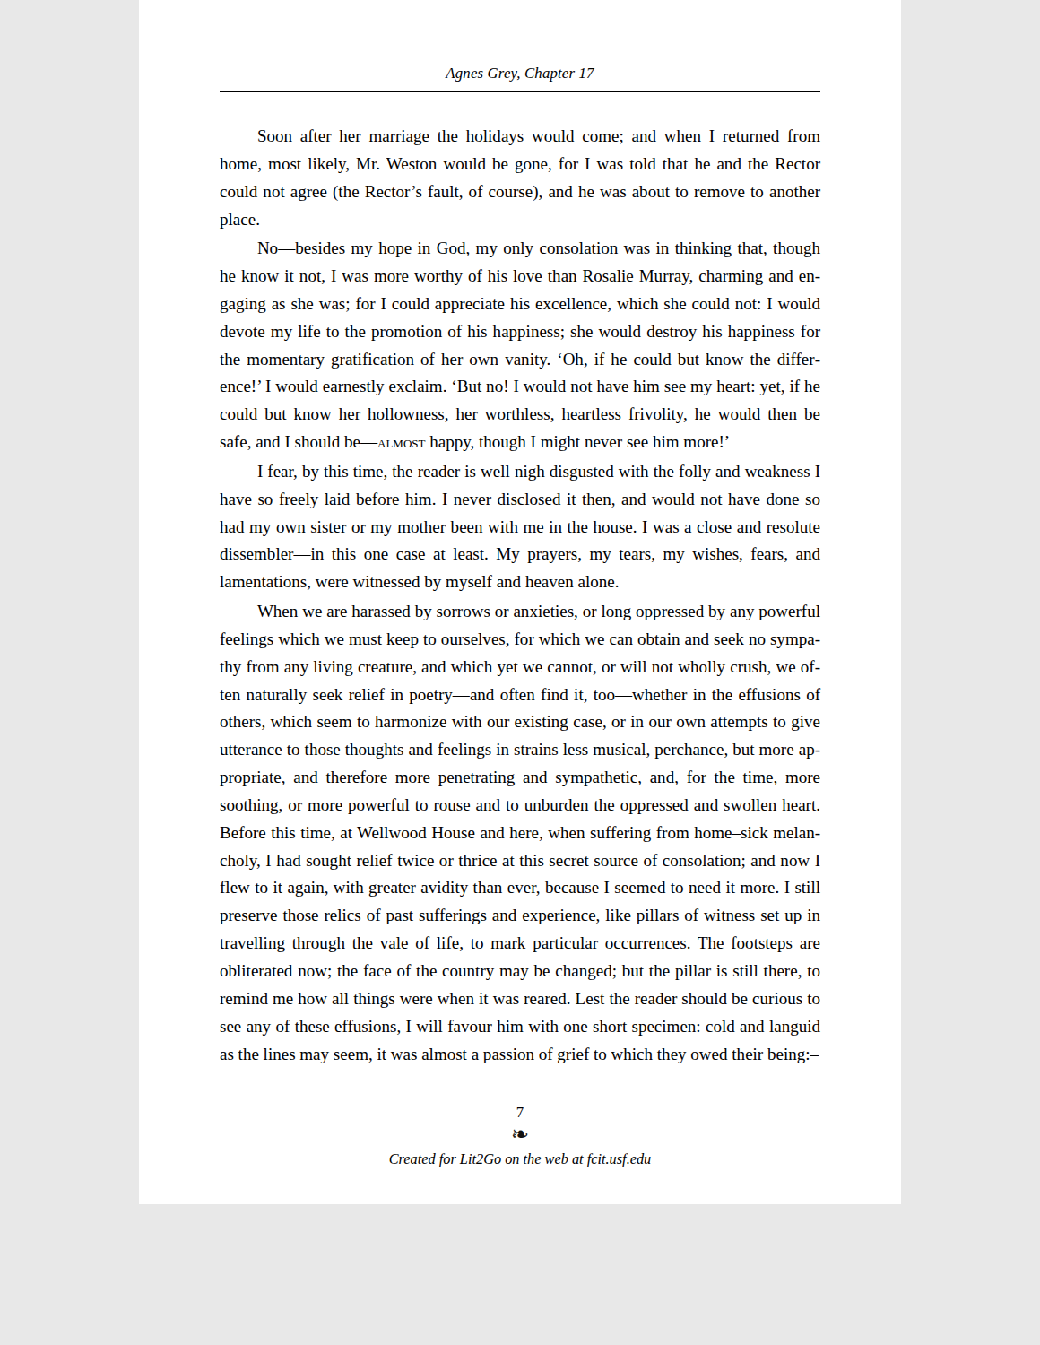Agnes Grey, Chapter 17
Soon after her marriage the holidays would come; and when I returned from home, most likely, Mr. Weston would be gone, for I was told that he and the Rector could not agree (the Rector’s fault, of course), and he was about to remove to another place.
No—besides my hope in God, my only consolation was in thinking that, though he know it not, I was more worthy of his love than Rosalie Murray, charming and engaging as she was; for I could appreciate his excellence, which she could not: I would devote my life to the promotion of his happiness; she would destroy his happiness for the momentary gratification of her own vanity. ‘Oh, if he could but know the difference!’ I would earnestly exclaim. ‘But no! I would not have him see my heart: yet, if he could but know her hollowness, her worthless, heartless frivolity, he would then be safe, and I should be—almost happy, though I might never see him more!’
I fear, by this time, the reader is well nigh disgusted with the folly and weakness I have so freely laid before him. I never disclosed it then, and would not have done so had my own sister or my mother been with me in the house. I was a close and resolute dissembler—in this one case at least. My prayers, my tears, my wishes, fears, and lamentations, were witnessed by myself and heaven alone.
When we are harassed by sorrows or anxieties, or long oppressed by any powerful feelings which we must keep to ourselves, for which we can obtain and seek no sympathy from any living creature, and which yet we cannot, or will not wholly crush, we often naturally seek relief in poetry—and often find it, too—whether in the effusions of others, which seem to harmonize with our existing case, or in our own attempts to give utterance to those thoughts and feelings in strains less musical, perchance, but more appropriate, and therefore more penetrating and sympathetic, and, for the time, more soothing, or more powerful to rouse and to unburden the oppressed and swollen heart. Before this time, at Wellwood House and here, when suffering from home–sick melancholy, I had sought relief twice or thrice at this secret source of consolation; and now I flew to it again, with greater avidity than ever, because I seemed to need it more. I still preserve those relics of past sufferings and experience, like pillars of witness set up in travelling through the vale of life, to mark particular occurrences. The footsteps are obliterated now; the face of the country may be changed; but the pillar is still there, to remind me how all things were when it was reared. Lest the reader should be curious to see any of these effusions, I will favour him with one short specimen: cold and languid as the lines may seem, it was almost a passion of grief to which they owed their being:–
7
❧
Created for Lit2Go on the web at fcit.usf.edu